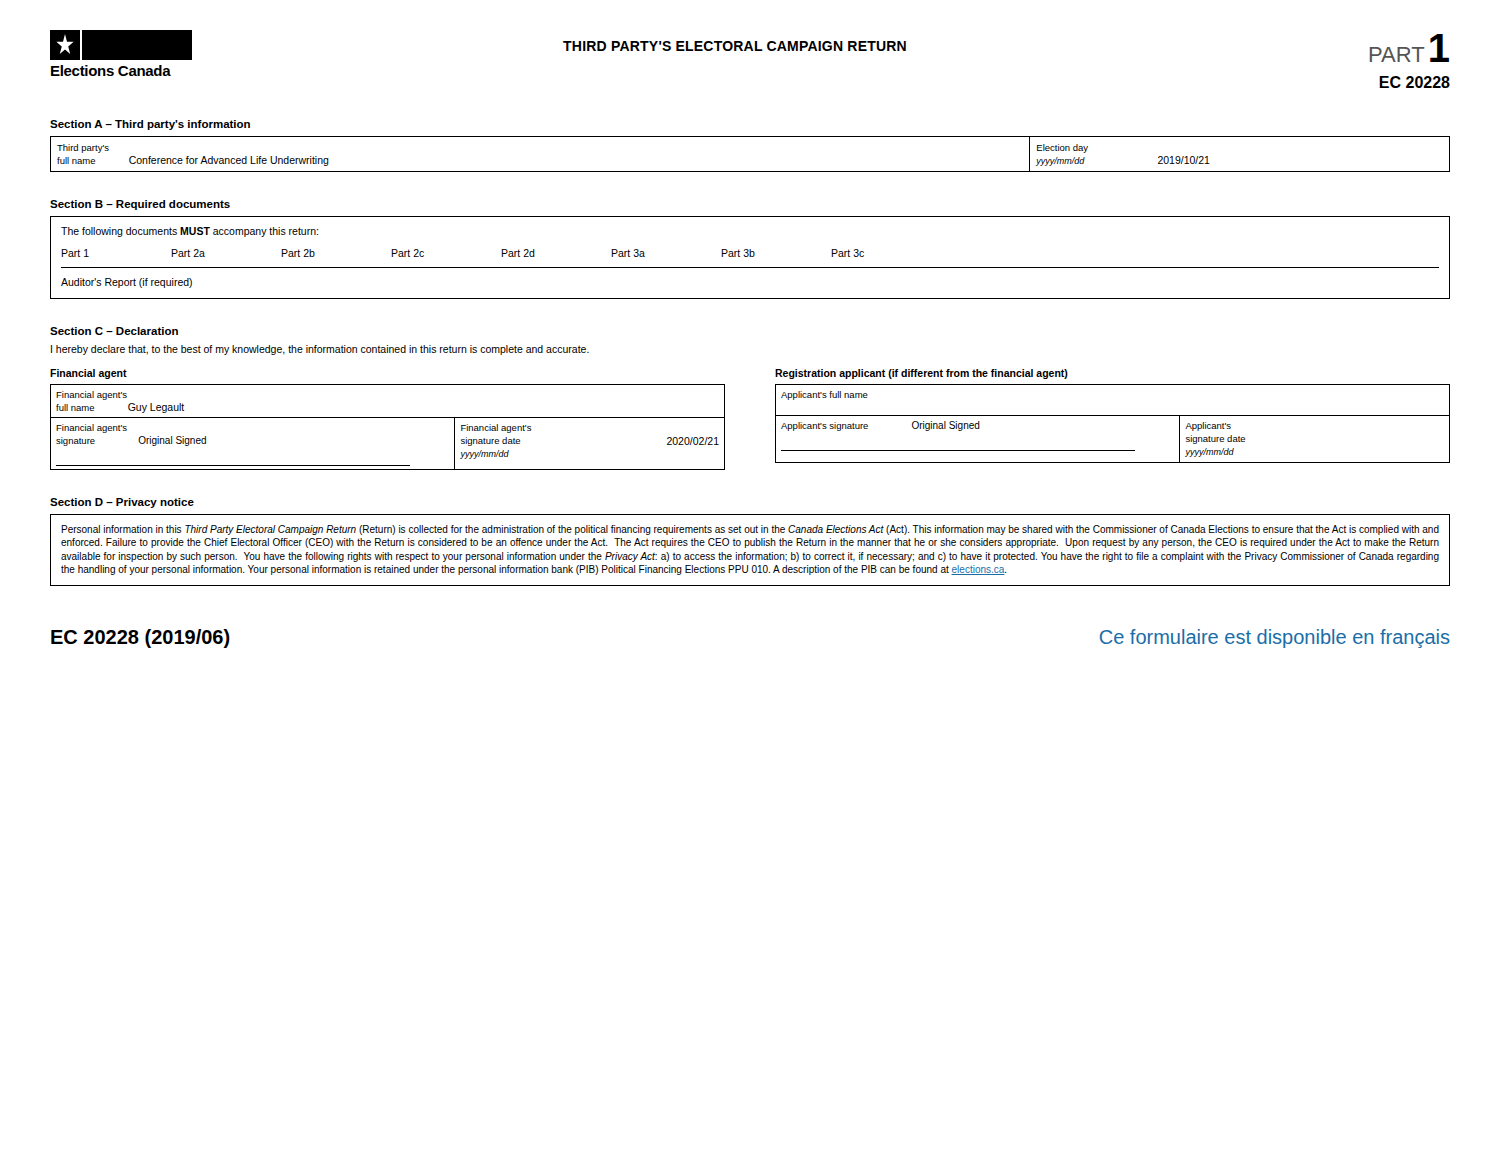Elections Canada
THIRD PARTY'S ELECTORAL CAMPAIGN RETURN
PART 1
EC 20228
Section A – Third party's information
| Third party's full name Conference for Advanced Life Underwriting | Election day yyyy/mm/dd 2019/10/21 |
Section B – Required documents
The following documents MUST accompany this return:
Part 1
Part 2a
Part 2b
Part 2c
Part 2d
Part 3a
Part 3b
Part 3c
Auditor's Report (if required)
Section C – Declaration
I hereby declare that, to the best of my knowledge, the information contained in this return is complete and accurate.
Financial agent
| Financial agent's full name Guy Legault |
| Financial agent's signature Original Signed | Financial agent's signature date yyyy/mm/dd 2020/02/21 |
Registration applicant (if different from the financial agent)
| Applicant's full name |
| Applicant's signature Original Signed | Applicant's signature date yyyy/mm/dd |
Section D – Privacy notice
Personal information in this Third Party Electoral Campaign Return (Return) is collected for the administration of the political financing requirements as set out in the Canada Elections Act (Act). This information may be shared with the Commissioner of Canada Elections to ensure that the Act is complied with and enforced. Failure to provide the Chief Electoral Officer (CEO) with the Return is considered to be an offence under the Act. The Act requires the CEO to publish the Return in the manner that he or she considers appropriate. Upon request by any person, the CEO is required under the Act to make the Return available for inspection by such person. You have the following rights with respect to your personal information under the Privacy Act: a) to access the information; b) to correct it, if necessary; and c) to have it protected. You have the right to file a complaint with the Privacy Commissioner of Canada regarding the handling of your personal information. Your personal information is retained under the personal information bank (PIB) Political Financing Elections PPU 010. A description of the PIB can be found at elections.ca.
EC 20228 (2019/06)
Ce formulaire est disponible en français